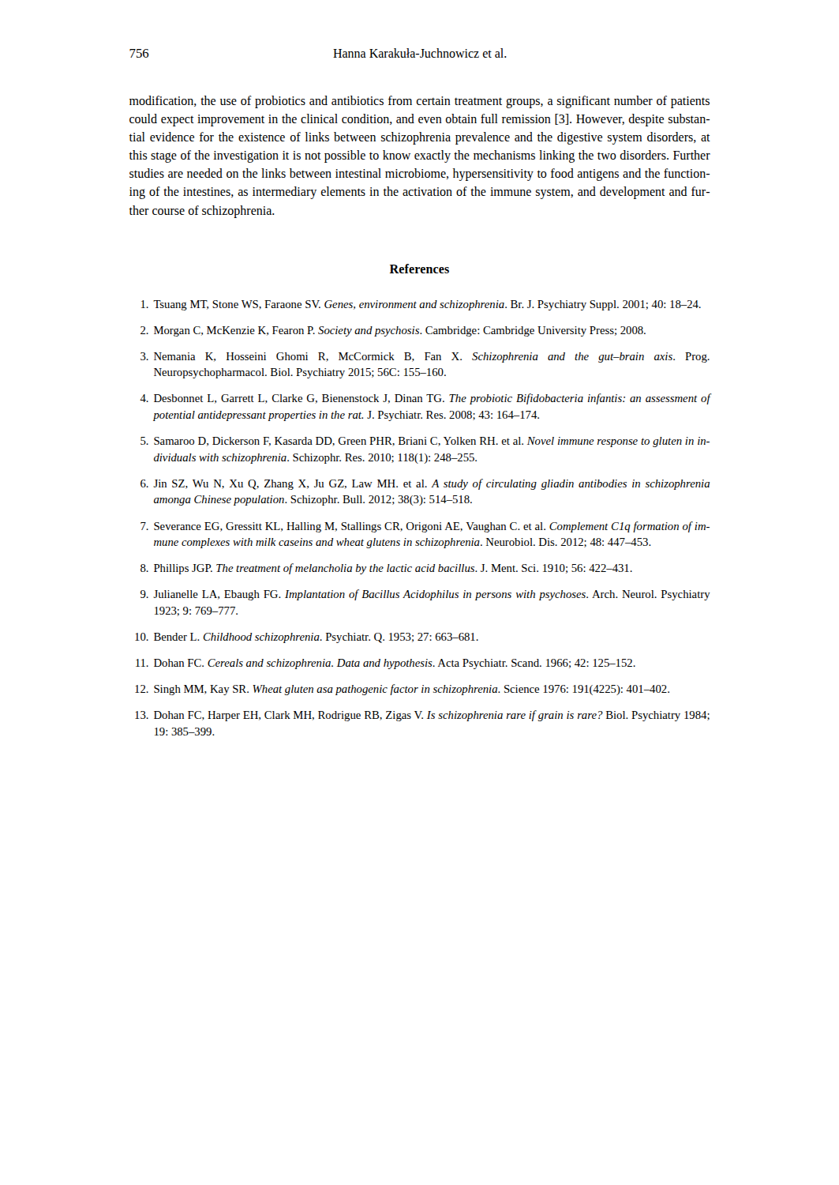756 Hanna Karakuła-Juchnowicz et al.
modification, the use of probiotics and antibiotics from certain treatment groups, a significant number of patients could expect improvement in the clinical condition, and even obtain full remission [3]. However, despite substantial evidence for the existence of links between schizophrenia prevalence and the digestive system disorders, at this stage of the investigation it is not possible to know exactly the mechanisms linking the two disorders. Further studies are needed on the links between intestinal microbiome, hypersensitivity to food antigens and the functioning of the intestines, as intermediary elements in the activation of the immune system, and development and further course of schizophrenia.
References
Tsuang MT, Stone WS, Faraone SV. Genes, environment and schizophrenia. Br. J. Psychiatry Suppl. 2001; 40: 18–24.
Morgan C, McKenzie K, Fearon P. Society and psychosis. Cambridge: Cambridge University Press; 2008.
Nemania K, Hosseini Ghomi R, McCormick B, Fan X. Schizophrenia and the gut–brain axis. Prog. Neuropsychopharmacol. Biol. Psychiatry 2015; 56C: 155–160.
Desbonnet L, Garrett L, Clarke G, Bienenstock J, Dinan TG. The probiotic Bifidobacteria infantis: an assessment of potential antidepressant properties in the rat. J. Psychiatr. Res. 2008; 43: 164–174.
Samaroo D, Dickerson F, Kasarda DD, Green PHR, Briani C, Yolken RH. et al. Novel immune response to gluten in individuals with schizophrenia. Schizophr. Res. 2010; 118(1): 248–255.
Jin SZ, Wu N, Xu Q, Zhang X, Ju GZ, Law MH. et al. A study of circulating gliadin antibodies in schizophrenia amonga Chinese population. Schizophr. Bull. 2012; 38(3): 514–518.
Severance EG, Gressitt KL, Halling M, Stallings CR, Origoni AE, Vaughan C. et al. Complement C1q formation of immune complexes with milk caseins and wheat glutens in schizophrenia. Neurobiol. Dis. 2012; 48: 447–453.
Phillips JGP. The treatment of melancholia by the lactic acid bacillus. J. Ment. Sci. 1910; 56: 422–431.
Julianelle LA, Ebaugh FG. Implantation of Bacillus Acidophilus in persons with psychoses. Arch. Neurol. Psychiatry 1923; 9: 769–777.
Bender L. Childhood schizophrenia. Psychiatr. Q. 1953; 27: 663–681.
Dohan FC. Cereals and schizophrenia. Data and hypothesis. Acta Psychiatr. Scand. 1966; 42: 125–152.
Singh MM, Kay SR. Wheat gluten asa pathogenic factor in schizophrenia. Science 1976: 191(4225): 401–402.
Dohan FC, Harper EH, Clark MH, Rodrigue RB, Zigas V. Is schizophrenia rare if grain is rare? Biol. Psychiatry 1984; 19: 385–399.